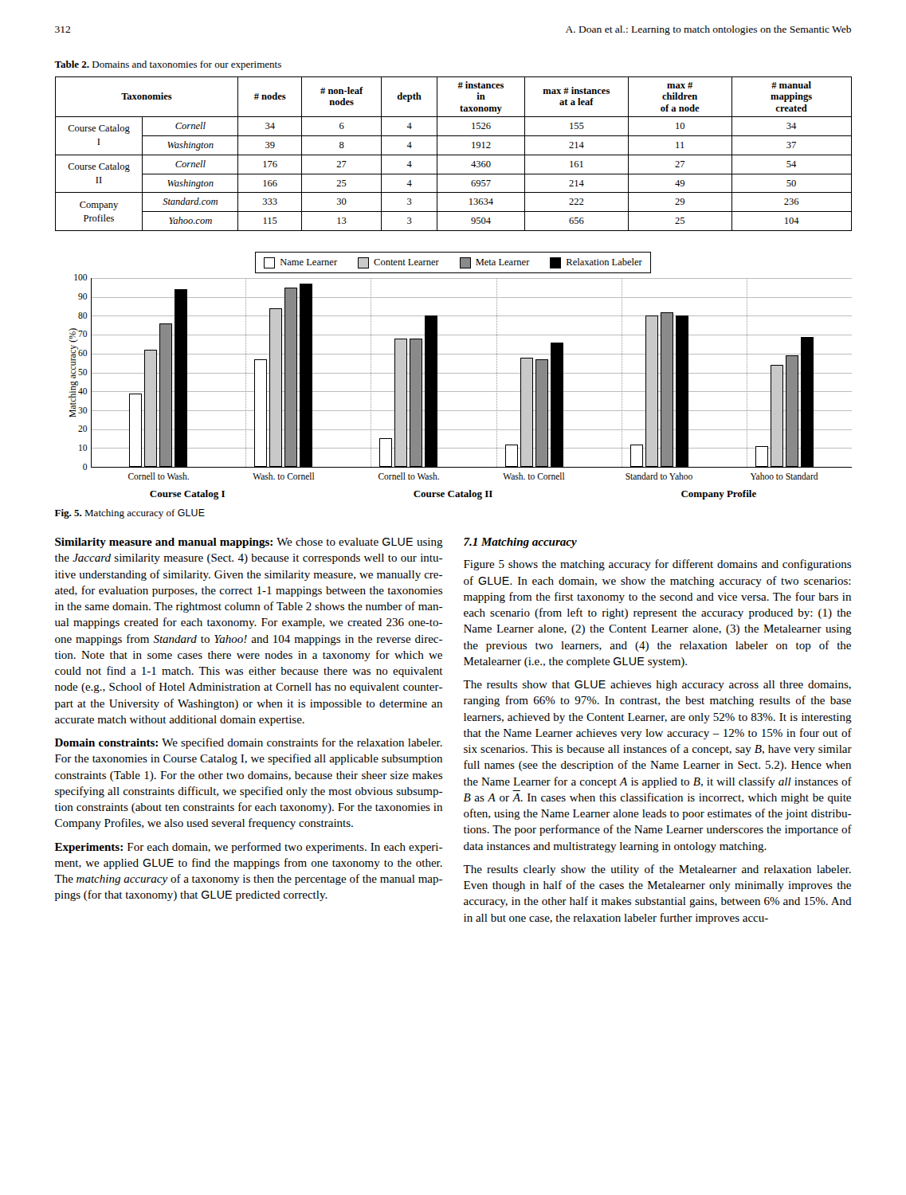312 A. Doan et al.: Learning to match ontologies on the Semantic Web
Table 2. Domains and taxonomies for our experiments
| Taxonomies | # nodes | # non-leaf nodes | depth | # instances in taxonomy | max # instances at a leaf | max # children of a node | # manual mappings created |
| --- | --- | --- | --- | --- | --- | --- | --- |
| Course Catalog I | Cornell | 34 | 6 | 4 | 1526 | 155 | 10 | 34 |
| Washington | 39 | 8 | 4 | 1912 | 214 | 11 | 37 |
| Course Catalog II | Cornell | 176 | 27 | 4 | 4360 | 161 | 27 | 54 |
| Washington | 166 | 25 | 4 | 6957 | 214 | 49 | 50 |
| Company Profiles | Standard.com | 333 | 30 | 3 | 13634 | 222 | 29 | 236 |
| Yahoo.com | 115 | 13 | 3 | 9504 | 656 | 25 | 104 |
Name Learner Content Learner Meta Learner Relaxation Labeler
Matching accuracy (%) 100 90 80 70 60 50 40 30 20 10 0
Cornell to Wash. Wash. to Cornell Cornell to Wash. Wash. to Cornell Standard to Yahoo Yahoo to Standard
Course Catalog I Course Catalog II Company Profile
Fig. 5. Matching accuracy of GLUE
Similarity measure and manual mappings: We chose to evaluate GLUE using the Jaccard similarity measure (Sect. 4) because it corresponds well to our intuitive understanding of similarity. Given the similarity measure, we manually created, for evaluation purposes, the correct 1-1 mappings between the taxonomies in the same domain. The rightmost column of Table 2 shows the number of manual mappings created for each taxonomy. For example, we created 236 one-to-one mappings from Standard to Yahoo! and 104 mappings in the reverse direction. Note that in some cases there were nodes in a taxonomy for which we could not find a 1-1 match. This was either because there was no equivalent node (e.g., School of Hotel Administration at Cornell has no equivalent counterpart at the University of Washington) or when it is impossible to determine an accurate match without additional domain expertise.
Domain constraints: We specified domain constraints for the relaxation labeler. For the taxonomies in Course Catalog I, we specified all applicable subsumption constraints (Table 1). For the other two domains, because their sheer size makes specifying all constraints difficult, we specified only the most obvious subsumption constraints (about ten constraints for each taxonomy). For the taxonomies in Company Profiles, we also used several frequency constraints.
Experiments: For each domain, we performed two experiments. In each experiment, we applied GLUE to find the mappings from one taxonomy to the other. The matching accuracy of a taxonomy is then the percentage of the manual mappings (for that taxonomy) that GLUE predicted correctly.
7.1 Matching accuracy
Figure 5 shows the matching accuracy for different domains and configurations of GLUE. In each domain, we show the matching accuracy of two scenarios: mapping from the first taxonomy to the second and vice versa. The four bars in each scenario (from left to right) represent the accuracy produced by: (1) the Name Learner alone, (2) the Content Learner alone, (3) the Metalearner using the previous two learners, and (4) the relaxation labeler on top of the Metalearner (i.e., the complete GLUE system).
The results show that GLUE achieves high accuracy across all three domains, ranging from 66% to 97%. In contrast, the best matching results of the base learners, achieved by the Content Learner, are only 52% to 83%. It is interesting that the Name Learner achieves very low accuracy – 12% to 15% in four out of six scenarios. This is because all instances of a concept, say B, have very similar full names (see the description of the Name Learner in Sect. 5.2). Hence when the Name Learner for a concept A is applied to B, it will classify all instances of B as A or A. In cases when this classification is incorrect, which might be quite often, using the Name Learner alone leads to poor estimates of the joint distributions. The poor performance of the Name Learner underscores the importance of data instances and multistrategy learning in ontology matching.
The results clearly show the utility of the Metalearner and relaxation labeler. Even though in half of the cases the Metalearner only minimally improves the accuracy, in the other half it makes substantial gains, between 6% and 15%. And in all but one case, the relaxation labeler further improves accu-